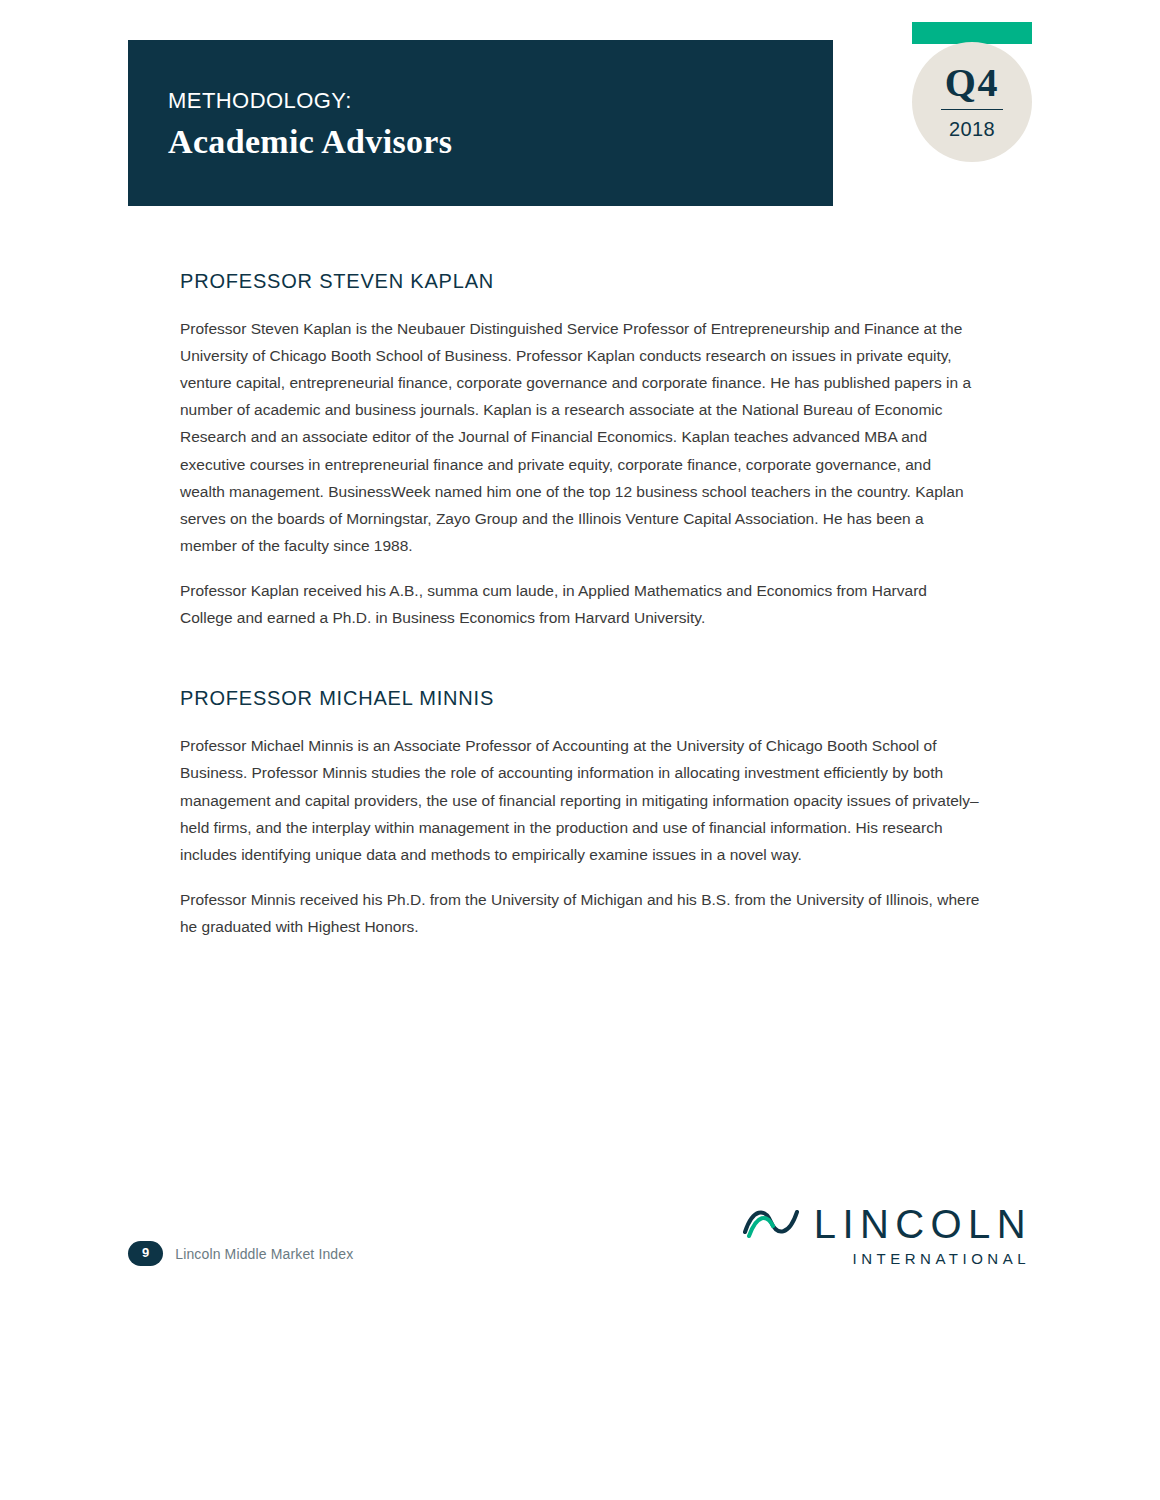METHODOLOGY:
Academic Advisors
Q4
2018
PROFESSOR STEVEN KAPLAN
Professor Steven Kaplan is the Neubauer Distinguished Service Professor of Entrepreneurship and Finance at the University of Chicago Booth School of Business. Professor Kaplan conducts research on issues in private equity, venture capital, entrepreneurial finance, corporate governance and corporate finance. He has published papers in a number of academic and business journals. Kaplan is a research associate at the National Bureau of Economic Research and an associate editor of the Journal of Financial Economics. Kaplan teaches advanced MBA and executive courses in entrepreneurial finance and private equity, corporate finance, corporate governance, and wealth management. BusinessWeek named him one of the top 12 business school teachers in the country. Kaplan serves on the boards of Morningstar, Zayo Group and the Illinois Venture Capital Association. He has been a member of the faculty since 1988.
Professor Kaplan received his A.B., summa cum laude, in Applied Mathematics and Economics from Harvard College and earned a Ph.D. in Business Economics from Harvard University.
PROFESSOR MICHAEL MINNIS
Professor Michael Minnis is an Associate Professor of Accounting at the University of Chicago Booth School of Business. Professor Minnis studies the role of accounting information in allocating investment efficiently by both management and capital providers, the use of financial reporting in mitigating information opacity issues of privately–held firms, and the interplay within management in the production and use of financial information. His research includes identifying unique data and methods to empirically examine issues in a novel way.
Professor Minnis received his Ph.D. from the University of Michigan and his B.S. from the University of Illinois, where he graduated with Highest Honors.
9 Lincoln Middle Market Index
LINCOLN INTERNATIONAL